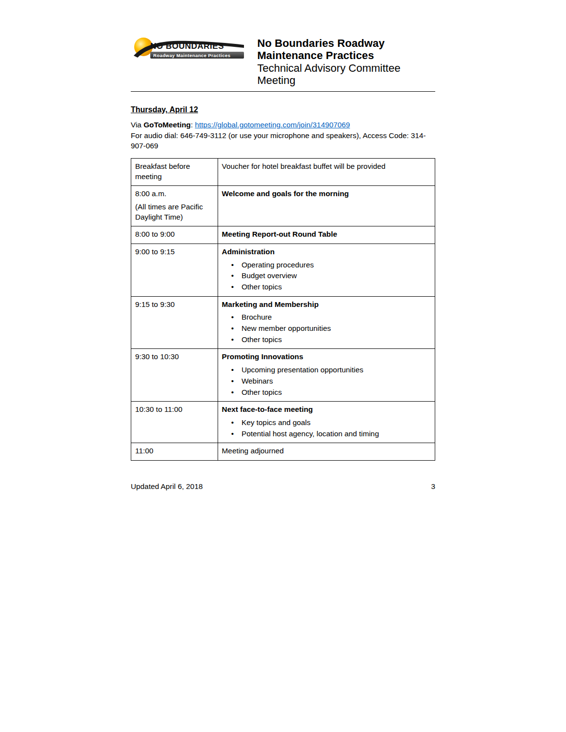NO BOUNDARIES Roadway Maintenance Practices
No Boundaries Roadway Maintenance Practices
Technical Advisory Committee Meeting
Thursday, April 12
Via GoToMeeting: https://global.gotomeeting.com/join/314907069
For audio dial: 646-749-3112 (or use your microphone and speakers), Access Code: 314-907-069
| Breakfast before meeting | Voucher for hotel breakfast buffet will be provided |
| 8:00 a.m. (All times are Pacific Daylight Time) | Welcome and goals for the morning |
| 8:00 to 9:00 | Meeting Report-out Round Table |
| 9:00 to 9:15 | Administration Operating procedures Budget overview Other topics |
| 9:15 to 9:30 | Marketing and Membership Brochure New member opportunities Other topics |
| 9:30 to 10:30 | Promoting Innovations Upcoming presentation opportunities Webinars Other topics |
| 10:30 to 11:00 | Next face-to-face meeting Key topics and goals Potential host agency, location and timing |
| 11:00 | Meeting adjourned |
Updated April 6, 2018 3